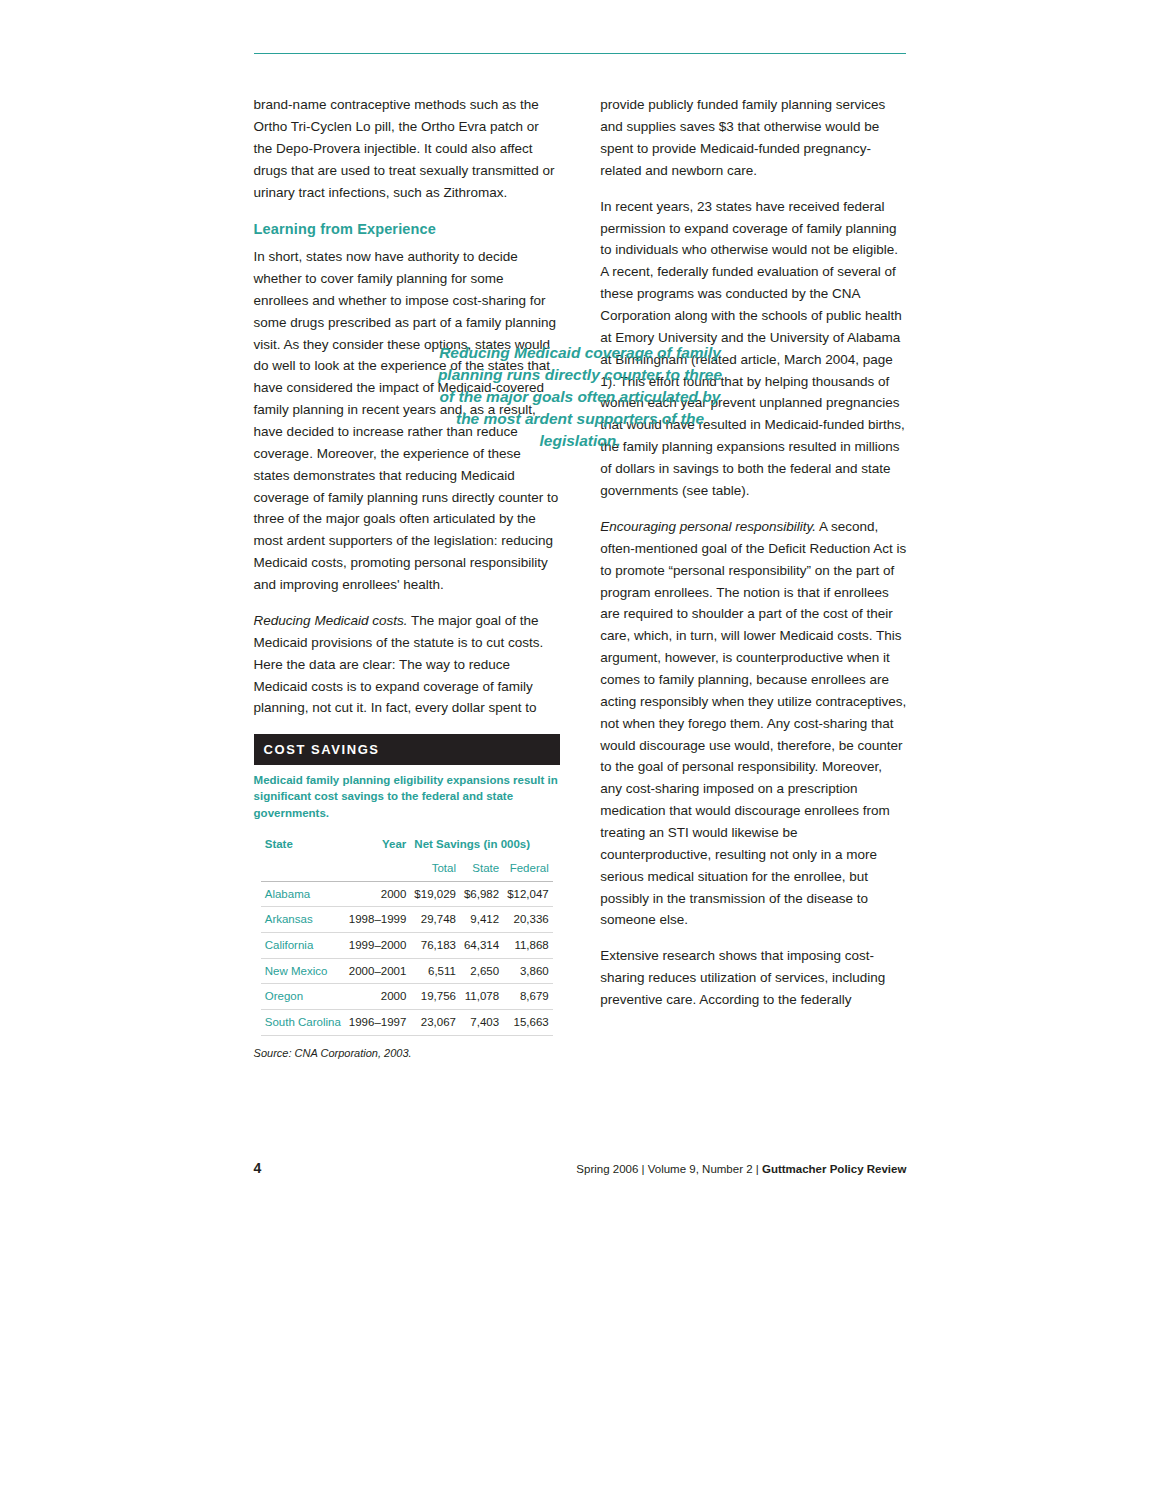brand-name contraceptive methods such as the Ortho Tri-Cyclen Lo pill, the Ortho Evra patch or the Depo-Provera injectible. It could also affect drugs that are used to treat sexually transmitted or urinary tract infections, such as Zithromax.
Learning from Experience
In short, states now have authority to decide whether to cover family planning for some enrollees and whether to impose cost-sharing for some drugs prescribed as part of a family planning visit. As they consider these options, states would do well to look at the experience of the states that have considered the impact of Medicaid-covered family planning in recent years and, as a result, have decided to increase rather than reduce coverage. Moreover, the experience of these states demonstrates that reducing Medicaid coverage of family planning runs directly counter to three of the major goals often articulated by the most ardent supporters of the legislation: reducing Medicaid costs, promoting personal responsibility and improving enrollees' health.
Reducing Medicaid costs. The major goal of the Medicaid provisions of the statute is to cut costs. Here the data are clear: The way to reduce Medicaid costs is to expand coverage of family planning, not cut it. In fact, every dollar spent to
Cost Savings
Medicaid family planning eligibility expansions result in significant cost savings to the federal and state governments.
| State | Year | Net Savings (in 000s) |
| --- | --- | --- |
| | | Total | State | Federal |
| Alabama | 2000 | $19,029 | $6,982 | $12,047 |
| Arkansas | 1998–1999 | 29,748 | 9,412 | 20,336 |
| California | 1999–2000 | 76,183 | 64,314 | 11,868 |
| New Mexico | 2000–2001 | 6,511 | 2,650 | 3,860 |
| Oregon | 2000 | 19,756 | 11,078 | 8,679 |
| South Carolina | 1996–1997 | 23,067 | 7,403 | 15,663 |
Source: CNA Corporation, 2003.
provide publicly funded family planning services and supplies saves $3 that otherwise would be spent to provide Medicaid-funded pregnancy-related and newborn care.
In recent years, 23 states have received federal permission to expand coverage of family planning to individuals who otherwise would not be eligible. A recent, federally funded evaluation of several of these programs was conducted by the CNA Corporation along with the schools of public health at Emory University and the University of Alabama at Birmingham (related article, March 2004, page 1). This effort found that by helping thousands of women each year prevent unplanned pregnancies that would have resulted in Medicaid-funded births, the family planning expansions resulted in millions of dollars in savings to both the federal and state governments (see table).
Encouraging personal responsibility. A second, often-mentioned goal of the Deficit Reduction Act is to promote “personal responsibility” on the part of program enrollees. The notion is that if enrollees are required to shoulder a part of the cost of their care, which, in turn, will lower Medicaid costs. This argument, however, is counterproductive when it comes to family planning, because enrollees are acting responsibly when they utilize contraceptives, not when they forego them. Any cost-sharing that would discourage use would, therefore, be counter to the goal of personal responsibility. Moreover, any cost-sharing imposed on a prescription medication that would discourage enrollees from treating an STI would likewise be counterproductive, resulting not only in a more serious medical situation for the enrollee, but possibly in the transmission of the disease to someone else.
Extensive research shows that imposing cost-sharing reduces utilization of services, including preventive care. According to the federally
Reducing Medicaid coverage of family planning runs directly counter to three of the major goals often articulated by the most ardent supporters of the legislation.
4
Spring 2006 | Volume 9, Number 2 | Guttmacher Policy Review